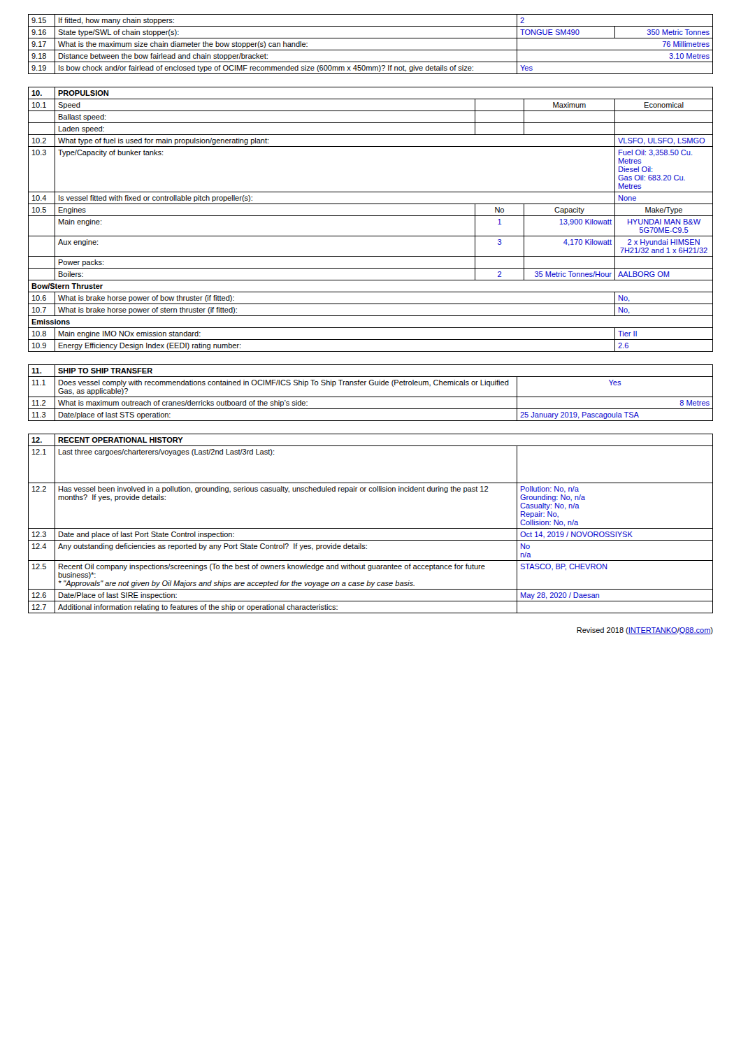| 9.15 | If fitted, how many chain stoppers: | 2 |
| 9.16 | State type/SWL of chain stopper(s): | TONGUE SM490 | 350 Metric Tonnes |
| 9.17 | What is the maximum size chain diameter the bow stopper(s) can handle: | 76 Millimetres |
| 9.18 | Distance between the bow fairlead and chain stopper/bracket: | 3.10 Metres |
| 9.19 | Is bow chock and/or fairlead of enclosed type of OCIMF recommended size (600mm x 450mm)? If not, give details of size: | Yes |
| 10. | PROPULSION |
| 10.1 | Speed | | Maximum | Economical |
| | Ballast speed: | | | |
| | Laden speed: | | | |
| 10.2 | What type of fuel is used for main propulsion/generating plant: | VLSFO, ULSFO, LSMGO |
| 10.3 | Type/Capacity of bunker tanks: | Fuel Oil: 3,358.50 Cu. Metres Diesel Oil: Gas Oil: 683.20 Cu. Metres |
| 10.4 | Is vessel fitted with fixed or controllable pitch propeller(s): | None |
| 10.5 | Engines | No | Capacity | Make/Type |
| | Main engine: | 1 | 13,900 Kilowatt | HYUNDAI MAN B&W 5G70ME-C9.5 |
| | Aux engine: | 3 | 4,170 Kilowatt | 2 x Hyundai HIMSEN 7H21/32 and 1 x 6H21/32 |
| | Power packs: | | | |
| | Boilers: | 2 | 35 Metric Tonnes/Hour | AALBORG OM |
| Bow/Stern Thruster |
| 10.6 | What is brake horse power of bow thruster (if fitted): | No, |
| 10.7 | What is brake horse power of stern thruster (if fitted): | No, |
| Emissions |
| 10.8 | Main engine IMO NOx emission standard: | Tier II |
| 10.9 | Energy Efficiency Design Index (EEDI) rating number: | 2.6 |
| 11. | SHIP TO SHIP TRANSFER |
| 11.1 | Does vessel comply with recommendations contained in OCIMF/ICS Ship To Ship Transfer Guide (Petroleum, Chemicals or Liquified Gas, as applicable)? | Yes |
| 11.2 | What is maximum outreach of cranes/derricks outboard of the ship’s side: | 8 Metres |
| 11.3 | Date/place of last STS operation: | 25 January 2019, Pascagoula TSA |
| 12. | RECENT OPERATIONAL HISTORY |
| 12.1 | Last three cargoes/charterers/voyages (Last/2nd Last/3rd Last): | |
| 12.2 | Has vessel been involved in a pollution, grounding, serious casualty, unscheduled repair or collision incident during the past 12 months? If yes, provide details: | Pollution: No, n/a Grounding: No, n/a Casualty: No, n/a Repair: No, Collision: No, n/a |
| 12.3 | Date and place of last Port State Control inspection: | Oct 14, 2019 / NOVOROSSIYSK |
| 12.4 | Any outstanding deficiencies as reported by any Port State Control? If yes, provide details: | No n/a |
| 12.5 | Recent Oil company inspections/screenings (To the best of owners knowledge and without guarantee of acceptance for future business)*: * "Approvals" are not given by Oil Majors and ships are accepted for the voyage on a case by case basis. | STASCO, BP, CHEVRON |
| 12.6 | Date/Place of last SIRE inspection: | May 28, 2020 / Daesan |
| 12.7 | Additional information relating to features of the ship or operational characteristics: | |
Revised 2018 (INTERTANKO/Q88.com)